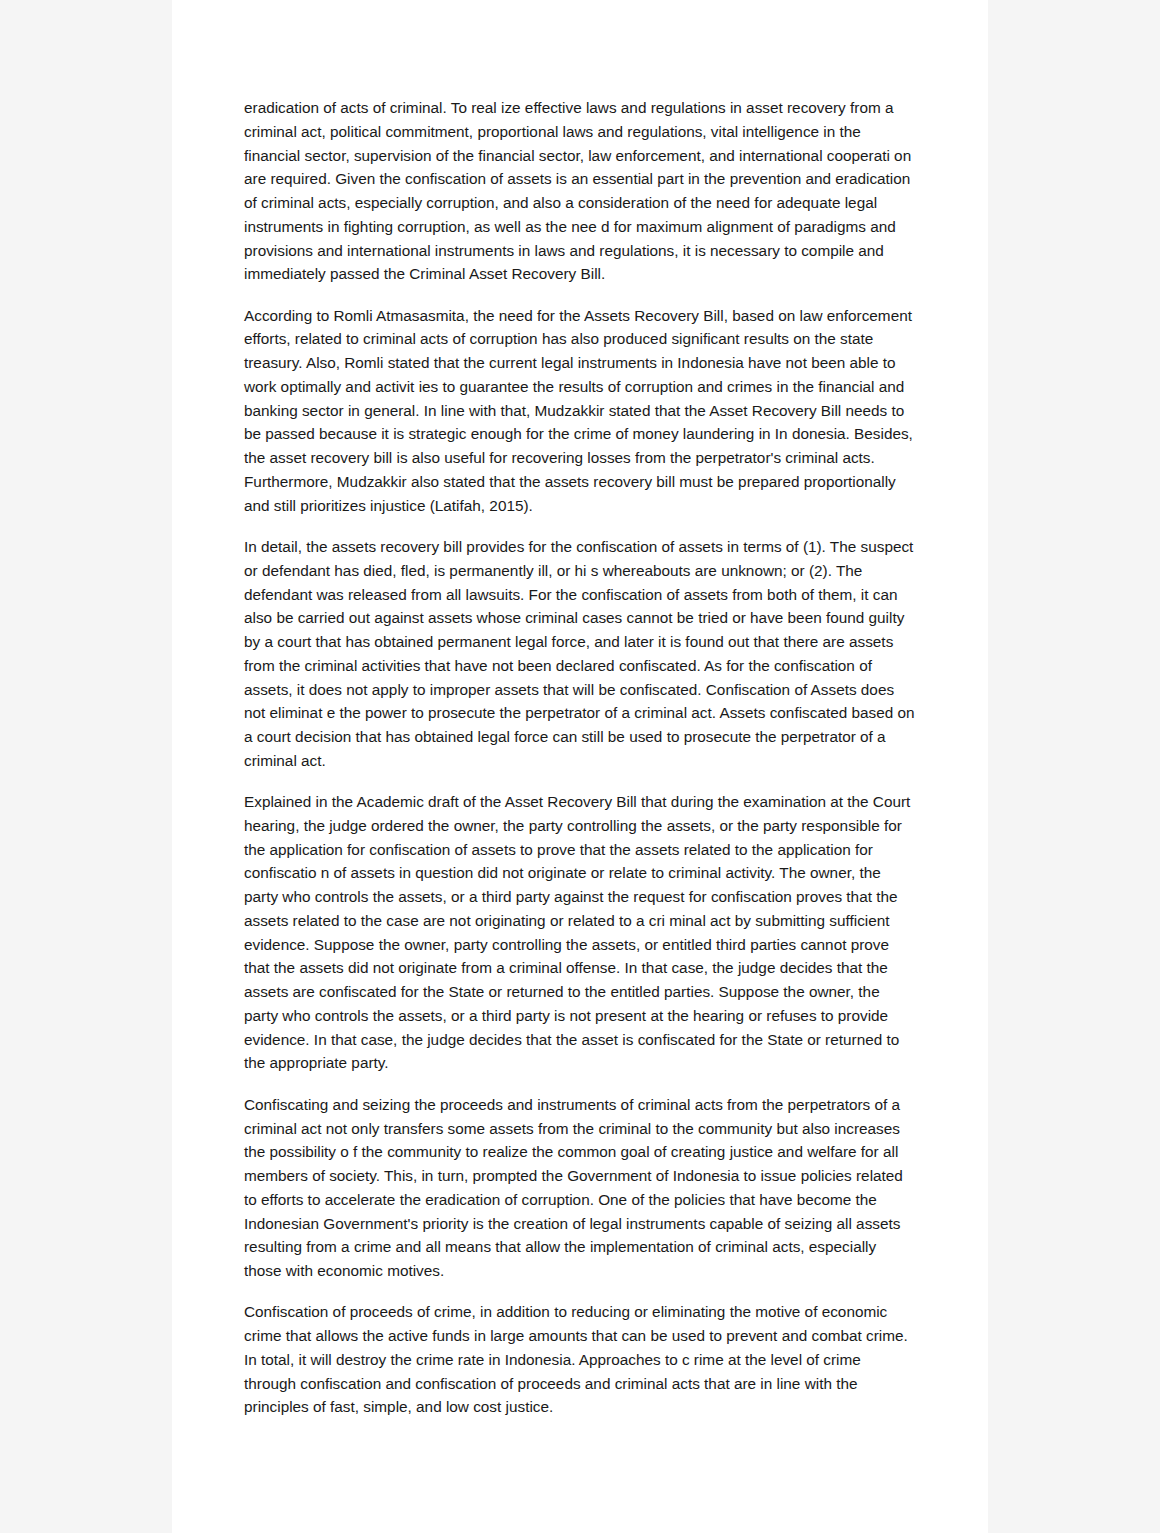eradication of acts of criminal. To real ize effective laws and regulations in asset recovery from a criminal act, political commitment, proportional laws and regulations, vital intelligence in the financial sector, supervision of the financial sector, law enforcement, and international cooperati on are required. Given the confiscation of assets is an essential part in the prevention and eradication of criminal acts, especially corruption, and also a consideration of the need for adequate legal instruments in fighting corruption, as well as the nee d for maximum alignment of paradigms and provisions and international instruments in laws and regulations, it is necessary to compile and immediately passed the Criminal Asset Recovery Bill.
According to Romli Atmasasmita, the need for the Assets Recovery Bill, based on law enforcement efforts, related to criminal acts of corruption has also produced significant results on the state treasury. Also, Romli stated that the current legal instruments in Indonesia have not been able to work optimally and activit ies to guarantee the results of corruption and crimes in the financial and banking sector in general. In line with that, Mudzakkir stated that the Asset Recovery Bill needs to be passed because it is strategic enough for the crime of money laundering in In donesia. Besides, the asset recovery bill is also useful for recovering losses from the perpetrator's criminal acts. Furthermore, Mudzakkir also stated that the assets recovery bill must be prepared proportionally and still prioritizes injustice (Latifah, 2015).
In detail, the assets recovery bill provides for the confiscation of assets in terms of (1). The suspect or defendant has died, fled, is permanently ill, or hi s whereabouts are unknown; or (2). The defendant was released from all lawsuits. For the confiscation of assets from both of them, it can also be carried out against assets whose criminal cases cannot be tried or have been found guilty by a court that has obtained permanent legal force, and later it is found out that there are assets from the criminal activities that have not been declared confiscated. As for the confiscation of assets, it does not apply to improper assets that will be confiscated. Confiscation of Assets does not eliminat e the power to prosecute the perpetrator of a criminal act. Assets confiscated based on a court decision that has obtained legal force can still be used to prosecute the perpetrator of a criminal act.
Explained in the Academic draft of the Asset Recovery Bill that during the examination at the Court hearing, the judge ordered the owner, the party controlling the assets, or the party responsible for the application for confiscation of assets to prove that the assets related to the application for confiscatio n of assets in question did not originate or relate to criminal activity. The owner, the party who controls the assets, or a third party against the request for confiscation proves that the assets related to the case are not originating or related to a cri minal act by submitting sufficient evidence. Suppose the owner, party controlling the assets, or entitled third parties cannot prove that the assets did not originate from a criminal offense. In that case, the judge decides that the assets are confiscated for the State or returned to the entitled parties. Suppose the owner, the party who controls the assets, or a third party is not present at the hearing or refuses to provide evidence. In that case, the judge decides that the asset is confiscated for the State or returned to the appropriate party.
Confiscating and seizing the proceeds and instruments of criminal acts from the perpetrators of a criminal act not only transfers some assets from the criminal to the community but also increases the possibility o f the community to realize the common goal of creating justice and welfare for all members of society. This, in turn, prompted the Government of Indonesia to issue policies related to efforts to accelerate the eradication of corruption. One of the policies that have become the Indonesian Government's priority is the creation of legal instruments capable of seizing all assets resulting from a crime and all means that allow the implementation of criminal acts, especially those with economic motives.
Confiscation of proceeds of crime, in addition to reducing or eliminating the motive of economic crime that allows the active funds in large amounts that can be used to prevent and combat crime. In total, it will destroy the crime rate in Indonesia. Approaches to c rime at the level of crime through confiscation and confiscation of proceeds and criminal acts that are in line with the principles of fast, simple, and low cost justice.